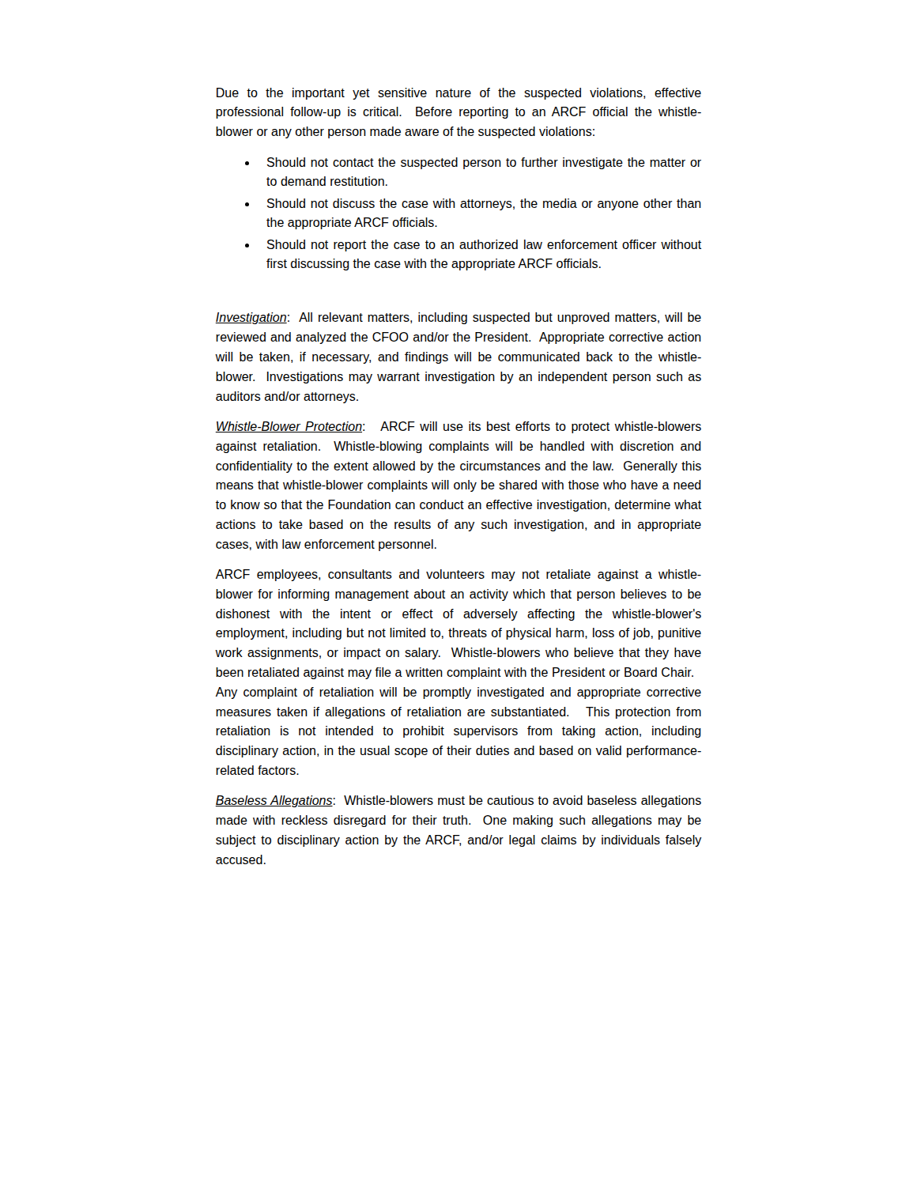Due to the important yet sensitive nature of the suspected violations, effective professional follow-up is critical. Before reporting to an ARCF official the whistle-blower or any other person made aware of the suspected violations:
Should not contact the suspected person to further investigate the matter or to demand restitution.
Should not discuss the case with attorneys, the media or anyone other than the appropriate ARCF officials.
Should not report the case to an authorized law enforcement officer without first discussing the case with the appropriate ARCF officials.
Investigation: All relevant matters, including suspected but unproved matters, will be reviewed and analyzed the CFOO and/or the President. Appropriate corrective action will be taken, if necessary, and findings will be communicated back to the whistle-blower. Investigations may warrant investigation by an independent person such as auditors and/or attorneys.
Whistle-Blower Protection: ARCF will use its best efforts to protect whistle-blowers against retaliation. Whistle-blowing complaints will be handled with discretion and confidentiality to the extent allowed by the circumstances and the law. Generally this means that whistle-blower complaints will only be shared with those who have a need to know so that the Foundation can conduct an effective investigation, determine what actions to take based on the results of any such investigation, and in appropriate cases, with law enforcement personnel.
ARCF employees, consultants and volunteers may not retaliate against a whistle-blower for informing management about an activity which that person believes to be dishonest with the intent or effect of adversely affecting the whistle-blower's employment, including but not limited to, threats of physical harm, loss of job, punitive work assignments, or impact on salary. Whistle-blowers who believe that they have been retaliated against may file a written complaint with the President or Board Chair. Any complaint of retaliation will be promptly investigated and appropriate corrective measures taken if allegations of retaliation are substantiated. This protection from retaliation is not intended to prohibit supervisors from taking action, including disciplinary action, in the usual scope of their duties and based on valid performance-related factors.
Baseless Allegations: Whistle-blowers must be cautious to avoid baseless allegations made with reckless disregard for their truth. One making such allegations may be subject to disciplinary action by the ARCF, and/or legal claims by individuals falsely accused.